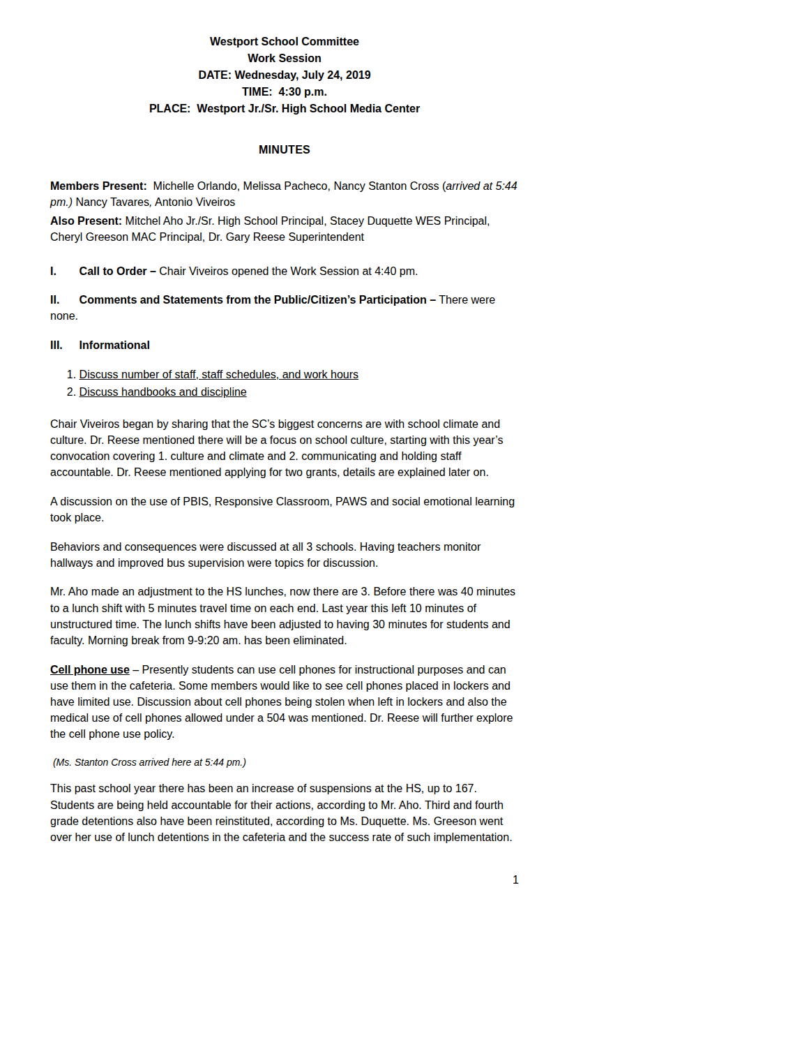Westport School Committee
Work Session
DATE: Wednesday, July 24, 2019
TIME: 4:30 p.m.
PLACE: Westport Jr./Sr. High School Media Center
MINUTES
Members Present: Michelle Orlando, Melissa Pacheco, Nancy Stanton Cross (arrived at 5:44 pm.) Nancy Tavares, Antonio Viveiros
Also Present: Mitchel Aho Jr./Sr. High School Principal, Stacey Duquette WES Principal, Cheryl Greeson MAC Principal, Dr. Gary Reese Superintendent
I. Call to Order – Chair Viveiros opened the Work Session at 4:40 pm.
II. Comments and Statements from the Public/Citizen’s Participation – There were none.
III. Informational
Discuss number of staff, staff schedules, and work hours
Discuss handbooks and discipline
Chair Viveiros began by sharing that the SC’s biggest concerns are with school climate and culture. Dr. Reese mentioned there will be a focus on school culture, starting with this year’s convocation covering 1. culture and climate and 2. communicating and holding staff accountable. Dr. Reese mentioned applying for two grants, details are explained later on.
A discussion on the use of PBIS, Responsive Classroom, PAWS and social emotional learning took place.
Behaviors and consequences were discussed at all 3 schools. Having teachers monitor hallways and improved bus supervision were topics for discussion.
Mr. Aho made an adjustment to the HS lunches, now there are 3. Before there was 40 minutes to a lunch shift with 5 minutes travel time on each end. Last year this left 10 minutes of unstructured time. The lunch shifts have been adjusted to having 30 minutes for students and faculty. Morning break from 9-9:20 am. has been eliminated.
Cell phone use – Presently students can use cell phones for instructional purposes and can use them in the cafeteria. Some members would like to see cell phones placed in lockers and have limited use. Discussion about cell phones being stolen when left in lockers and also the medical use of cell phones allowed under a 504 was mentioned. Dr. Reese will further explore the cell phone use policy.
(Ms. Stanton Cross arrived here at 5:44 pm.)
This past school year there has been an increase of suspensions at the HS, up to 167. Students are being held accountable for their actions, according to Mr. Aho. Third and fourth grade detentions also have been reinstituted, according to Ms. Duquette. Ms. Greeson went over her use of lunch detentions in the cafeteria and the success rate of such implementation.
1